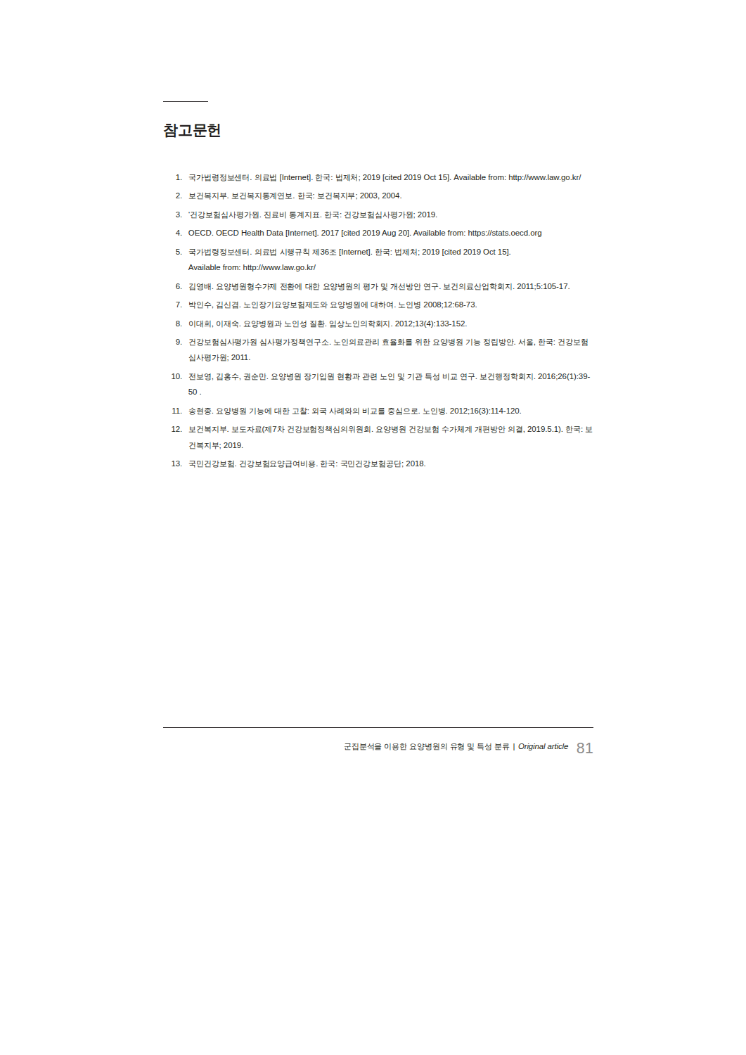참고문헌
1. 국가법령정보센터. 의료법 [Internet]. 한국: 법제처; 2019 [cited 2019 Oct 15]. Available from: http://www.law.go.kr/
2. 보건복지부. 보건복지통계연보. 한국: 보건복지부; 2003, 2004.
3.‘건강보험심사평가원. 진료비 통계지표. 한국: 건강보험심사평가원; 2019.
4. OECD. OECD Health Data [Internet]. 2017 [cited 2019 Aug 20]. Available from: https://stats.oecd.org
5. 국가법령정보센터. 의료법 시행규칙 제36조 [Internet]. 한국: 법제처; 2019 [cited 2019 Oct 15].Available from: http://www.law.go.kr/
6. 김영배. 요양병원형수가제 전환에 대한 요양병원의 평가 및 개선방안 연구. 보건의료산업학회지. 2011;5:105-17.
7. 박인수, 김신겸. 노인장기요양보험제도와 요양병원에 대하여. 노인병 2008;12:68-73.
8. 이대희, 이재숙. 요양병원과 노인성 질환. 임상노인의학회지. 2012;13(4):133-152.
9. 건강보험심사평가원 심사평가정책연구소. 노인의료관리 효율화를 위한 요양병원 기능 정립방안. 서울, 한국: 건강보험심사평가원; 2011.
10. 전보영, 김홍수, 권순만. 요양병원 장기입원 현황과 관련 노인 및 기관 특성 비교 연구. 보건행정학회지. 2016;26(1):39-50 .
11. 송현종. 요양병원 기능에 대한 고찰: 외국 사례와의 비교를 중심으로. 노인병. 2012;16(3):114-120.
12. 보건복지부. 보도자료(제7차 건강보험정책심의위원회. 요양병원 건강보험 수가체계 개편방안 의결, 2019.5.1). 한국: 보건복지부; 2019.
13. 국민건강보험. 건강보험요양급여비용. 한국: 국민건강보험공단; 2018.
군집분석을 이용한 요양병원의 유형 및 특성 분류|Original article
81